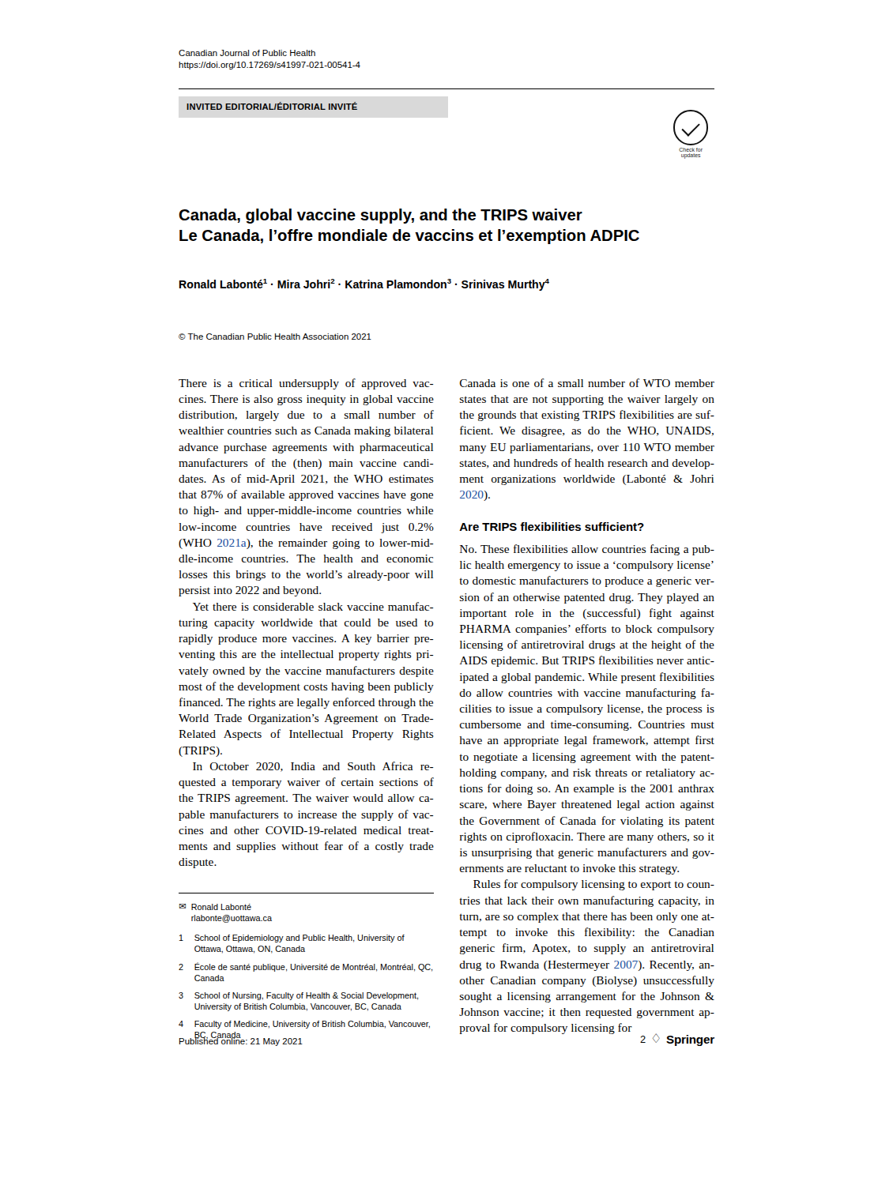Canadian Journal of Public Health https://doi.org/10.17269/s41997-021-00541-4
INVITED EDITORIAL/ÉDITORIAL INVITÉ
Check for
updates
Canada, global vaccine supply, and the TRIPS waiver Le Canada, l’offre mondiale de vaccins et l’exemption ADPIC
Ronald Labonté1 · Mira Johri2 · Katrina Plamondon3 · Srinivas Murthy4
© The Canadian Public Health Association 2021
There is a critical undersupply of approved vaccines. There is also gross inequity in global vaccine distribution, largely due to a small number of wealthier countries such as Canada making bilateral advance purchase agreements with pharmaceutical manufacturers of the (then) main vaccine candidates. As of mid-April 2021, the WHO estimates that 87% of available approved vaccines have gone to high- and upper-middle-income countries while low-income countries have received just 0.2% (WHO 2021a), the remainder going to lower-middle-income countries. The health and economic losses this brings to the world’s already-poor will persist into 2022 and beyond.
Yet there is considerable slack vaccine manufacturing capacity worldwide that could be used to rapidly produce more vaccines. A key barrier preventing this are the intellectual property rights privately owned by the vaccine manufacturers despite most of the development costs having been publicly financed. The rights are legally enforced through the World Trade Organization’s Agreement on Trade-Related Aspects of Intellectual Property Rights (TRIPS).
In October 2020, India and South Africa requested a temporary waiver of certain sections of the TRIPS agreement. The waiver would allow capable manufacturers to increase the supply of vaccines and other COVID-19-related medical treatments and supplies without fear of a costly trade dispute.
✉ Ronald Labonté
rlabonte@uottawa.ca
1 School of Epidemiology and Public Health, University of Ottawa, Ottawa, ON, Canada
2 École de santé publique, Université de Montréal, Montréal, QC, Canada
3 School of Nursing, Faculty of Health & Social Development, University of British Columbia, Vancouver, BC, Canada
4 Faculty of Medicine, University of British Columbia, Vancouver, BC, Canada
Canada is one of a small number of WTO member states that are not supporting the waiver largely on the grounds that existing TRIPS flexibilities are sufficient. We disagree, as do the WHO, UNAIDS, many EU parliamentarians, over 110 WTO member states, and hundreds of health research and development organizations worldwide (Labonté & Johri 2020).
Are TRIPS flexibilities sufficient?
No. These flexibilities allow countries facing a public health emergency to issue a ‘compulsory license’ to domestic manufacturers to produce a generic version of an otherwise patented drug. They played an important role in the (successful) fight against PHARMA companies’ efforts to block compulsory licensing of antiretroviral drugs at the height of the AIDS epidemic. But TRIPS flexibilities never anticipated a global pandemic. While present flexibilities do allow countries with vaccine manufacturing facilities to issue a compulsory license, the process is cumbersome and time-consuming. Countries must have an appropriate legal framework, attempt first to negotiate a licensing agreement with the patent-holding company, and risk threats or retaliatory actions for doing so. An example is the 2001 anthrax scare, where Bayer threatened legal action against the Government of Canada for violating its patent rights on ciprofloxacin. There are many others, so it is unsurprising that generic manufacturers and governments are reluctant to invoke this strategy.
Rules for compulsory licensing to export to countries that lack their own manufacturing capacity, in turn, are so complex that there has been only one attempt to invoke this flexibility: the Canadian generic firm, Apotex, to supply an antiretroviral drug to Rwanda (Hestermeyer 2007). Recently, another Canadian company (Biolyse) unsuccessfully sought a licensing arrangement for the Johnson & Johnson vaccine; it then requested government approval for compulsory licensing for
Published online: 21 May 2021
2 ♢ Springer